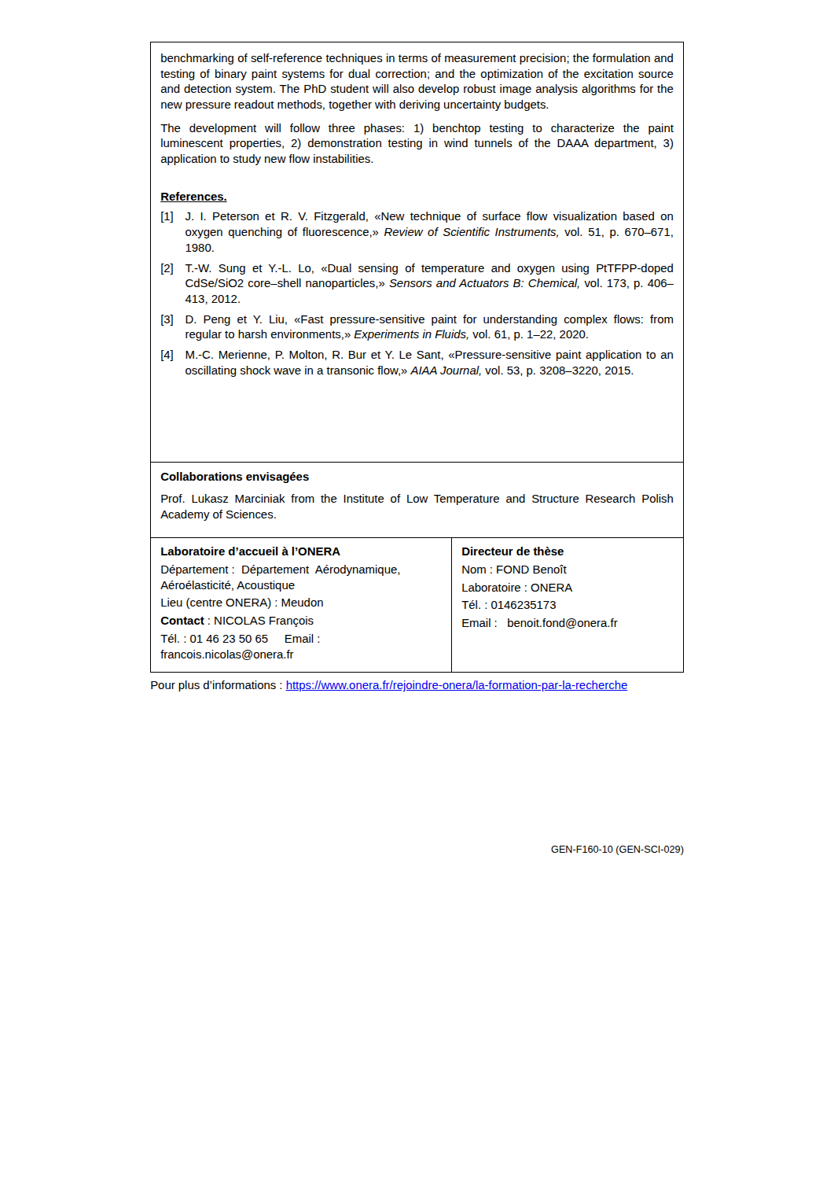benchmarking of self-reference techniques in terms of measurement precision; the formulation and testing of binary paint systems for dual correction; and the optimization of the excitation source and detection system. The PhD student will also develop robust image analysis algorithms for the new pressure readout methods, together with deriving uncertainty budgets.
The development will follow three phases: 1) benchtop testing to characterize the paint luminescent properties, 2) demonstration testing in wind tunnels of the DAAA department, 3) application to study new flow instabilities.
References.
[1] J. I. Peterson et R. V. Fitzgerald, «New technique of surface flow visualization based on oxygen quenching of fluorescence,» Review of Scientific Instruments, vol. 51, p. 670–671, 1980.
[2] T.-W. Sung et Y.-L. Lo, «Dual sensing of temperature and oxygen using PtTFPP-doped CdSe/SiO2 core–shell nanoparticles,» Sensors and Actuators B: Chemical, vol. 173, p. 406–413, 2012.
[3] D. Peng et Y. Liu, «Fast pressure-sensitive paint for understanding complex flows: from regular to harsh environments,» Experiments in Fluids, vol. 61, p. 1–22, 2020.
[4] M.-C. Merienne, P. Molton, R. Bur et Y. Le Sant, «Pressure-sensitive paint application to an oscillating shock wave in a transonic flow,» AIAA Journal, vol. 53, p. 3208–3220, 2015.
Collaborations envisagées
Prof. Lukasz Marciniak from the Institute of Low Temperature and Structure Research Polish Academy of Sciences.
| Laboratoire d’accueil à l’ONERA Département : Département Aérodynamique, Aéroélasticité, Acoustique Lieu (centre ONERA) : Meudon Contact : NICOLAS François Tél. : 01 46 23 50 65 Email : francois.nicolas@onera.fr | Directeur de thèse Nom : FOND Benoît Laboratoire : ONERA Tél. : 0146235173 Email : benoit.fond@onera.fr |
Pour plus d’informations : https://www.onera.fr/rejoindre-onera/la-formation-par-la-recherche
GEN-F160-10 (GEN-SCI-029)